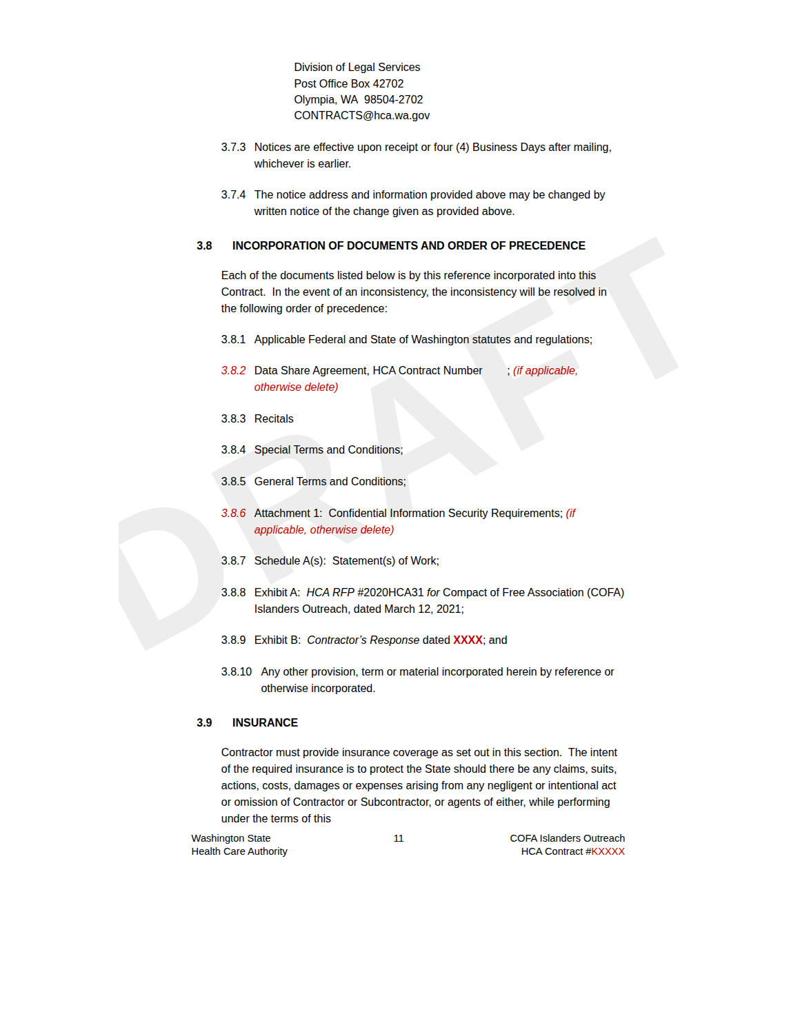DRAFT
Division of Legal Services
Post Office Box 42702
Olympia, WA 98504-2702
CONTRACTS@hca.wa.gov
3.7.3
Notices are effective upon receipt or four (4) Business Days after mailing, whichever is earlier.
3.7.4
The notice address and information provided above may be changed by written notice of the change given as provided above.
3.8
INCORPORATION OF DOCUMENTS AND ORDER OF PRECEDENCE
Each of the documents listed below is by this reference incorporated into this Contract. In the event of an inconsistency, the inconsistency will be resolved in the following order of precedence:
3.8.1
Applicable Federal and State of Washington statutes and regulations;
3.8.2
Data Share Agreement, HCA Contract Number ; (if applicable, otherwise delete)
3.8.3
Recitals
3.8.4
Special Terms and Conditions;
3.8.5
General Terms and Conditions;
3.8.6
Attachment 1: Confidential Information Security Requirements; (if applicable, otherwise delete)
3.8.7
Schedule A(s): Statement(s) of Work;
3.8.8
Exhibit A: HCA RFP #2020HCA31 for Compact of Free Association (COFA) Islanders Outreach, dated March 12, 2021;
3.8.9
Exhibit B: Contractor’s Response dated XXXX; and
3.8.10
Any other provision, term or material incorporated herein by reference or otherwise incorporated.
3.9
INSURANCE
Contractor must provide insurance coverage as set out in this section. The intent of the required insurance is to protect the State should there be any claims, suits, actions, costs, damages or expenses arising from any negligent or intentional act or omission of Contractor or Subcontractor, or agents of either, while performing under the terms of this
Washington State
Health Care Authority
11
COFA Islanders Outreach
HCA Contract #KXXXX